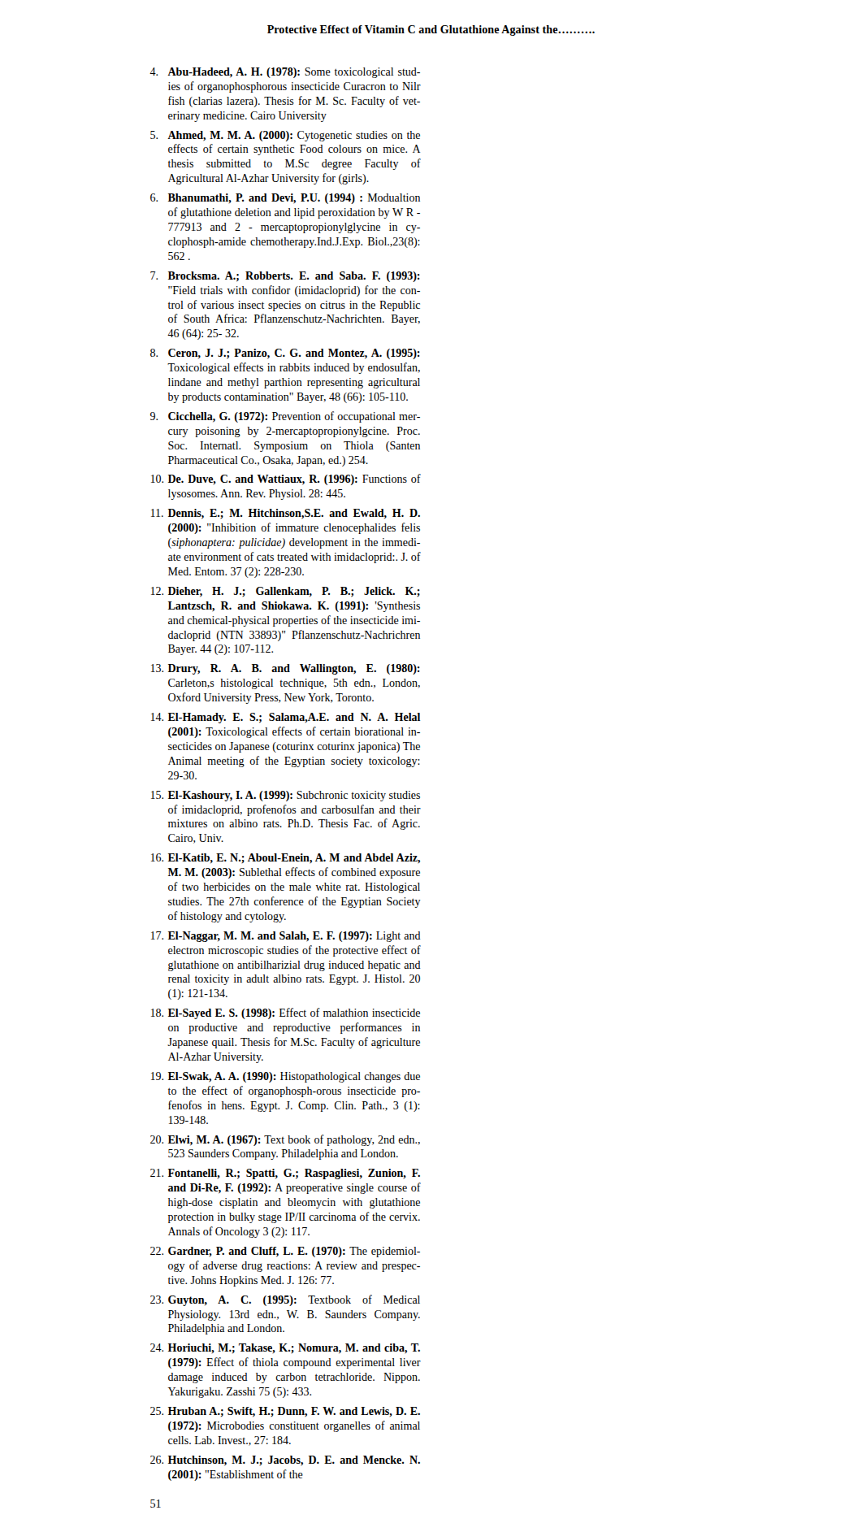Protective Effect of Vitamin C and Glutathione Against the……….
Abu-Hadeed, A. H. (1978): Some toxicological studies of organophosphorous insecticide Curacron to Nilr fish (clarias lazera). Thesis for M. Sc. Faculty of veterinary medicine. Cairo University
Ahmed, M. M. A. (2000): Cytogenetic studies on the effects of certain synthetic Food colours on mice. A thesis submitted to M.Sc degree Faculty of Agricultural Al-Azhar University for (girls).
Bhanumathi, P. and Devi, P.U. (1994) : Modualtion of glutathione deletion and lipid peroxidation by W R - 777913 and 2 - mercaptopropionylglycine in cyclophosph-amide chemotherapy.Ind.J.Exp. Biol.,23(8): 562 .
Brocksma. A.; Robberts. E. and Saba. F. (1993): "Field trials with confidor (imidacloprid) for the control of various insect species on citrus in the Republic of South Africa: Pflanzenschutz-Nachrichten. Bayer, 46 (64): 25- 32.
Ceron, J. J.; Panizo, C. G. and Montez, A. (1995): Toxicological effects in rabbits induced by endosulfan, lindane and methyl parthion representing agricultural by products contamination" Bayer, 48 (66): 105-110.
Cicchella, G. (1972): Prevention of occupational mercury poisoning by 2-mercaptopropionylgcine. Proc. Soc. Internatl. Symposium on Thiola (Santen Pharmaceutical Co., Osaka, Japan, ed.) 254.
De. Duve, C. and Wattiaux, R. (1996): Functions of lysosomes. Ann. Rev. Physiol. 28: 445.
Dennis, E.; M. Hitchinson,S.E. and Ewald, H. D. (2000): "Inhibition of immature clenocephalides felis (siphonaptera: pulicidae) development in the immediate environment of cats treated with imidacloprid:. J. of Med. Entom. 37 (2): 228-230.
Dieher, H. J.; Gallenkam, P. B.; Jelick. K.; Lantzsch, R. and Shiokawa. K. (1991): 'Synthesis and chemical-physical properties of the insecticide imidacloprid (NTN 33893)" Pflanzenschutz-Nachrichren Bayer. 44 (2): 107-112.
Drury, R. A. B. and Wallington, E. (1980): Carleton,s histological technique, 5th edn., London, Oxford University Press, New York, Toronto.
El-Hamady. E. S.; Salama,A.E. and N. A. Helal (2001): Toxicological effects of certain biorational insecticides on Japanese (coturinx coturinx japonica) The Animal meeting of the Egyptian society toxicology: 29-30.
El-Kashoury, I. A. (1999): Subchronic toxicity studies of imidacloprid, profenofos and carbosulfan and their mixtures on albino rats. Ph.D. Thesis Fac. of Agric. Cairo, Univ.
El-Katib, E. N.; Aboul-Enein, A. M and Abdel Aziz, M. M. (2003): Sublethal effects of combined exposure of two herbicides on the male white rat. Histological studies. The 27th conference of the Egyptian Society of histology and cytology.
El-Naggar, M. M. and Salah, E. F. (1997): Light and electron microscopic studies of the protective effect of glutathione on antibilharizial drug induced hepatic and renal toxicity in adult albino rats. Egypt. J. Histol. 20 (1): 121-134.
El-Sayed E. S. (1998): Effect of malathion insecticide on productive and reproductive performances in Japanese quail. Thesis for M.Sc. Faculty of agriculture Al-Azhar University.
El-Swak, A. A. (1990): Histopathological changes due to the effect of organophosph-orous insecticide profenofos in hens. Egypt. J. Comp. Clin. Path., 3 (1): 139-148.
Elwi, M. A. (1967): Text book of pathology, 2nd edn., 523 Saunders Company. Philadelphia and London.
Fontanelli, R.; Spatti, G.; Raspagliesi, Zunion, F. and Di-Re, F. (1992): A preoperative single course of high-dose cisplatin and bleomycin with glutathione protection in bulky stage IP/II carcinoma of the cervix. Annals of Oncology 3 (2): 117.
Gardner, P. and Cluff, L. E. (1970): The epidemiology of adverse drug reactions: A review and prespective. Johns Hopkins Med. J. 126: 77.
Guyton, A. C. (1995): Textbook of Medical Physiology. 13rd edn., W. B. Saunders Company. Philadelphia and London.
Horiuchi, M.; Takase, K.; Nomura, M. and ciba, T. (1979): Effect of thiola compound experimental liver damage induced by carbon tetrachloride. Nippon. Yakurigaku. Zasshi 75 (5): 433.
Hruban A.; Swift, H.; Dunn, F. W. and Lewis, D. E. (1972): Microbodies constituent organelles of animal cells. Lab. Invest., 27: 184.
Hutchinson, M. J.; Jacobs, D. E. and Mencke. N. (2001): "Establishment of the
51